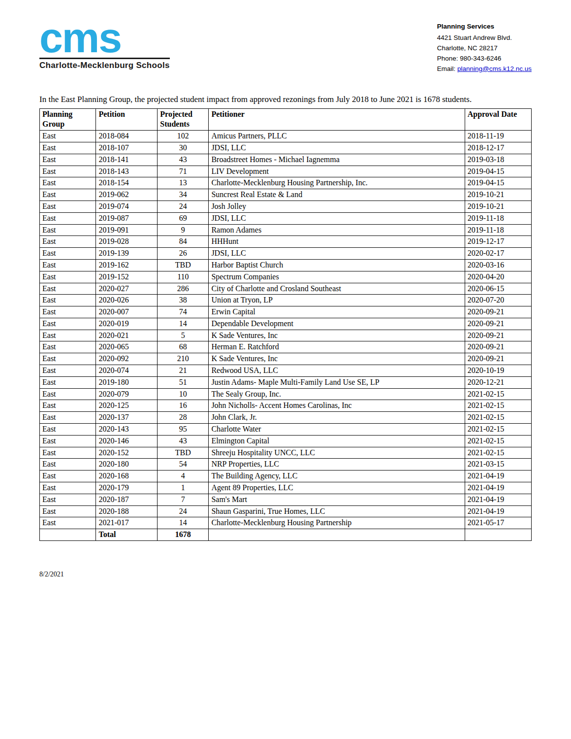cms
Charlotte-Mecklenburg Schools
Planning Services
4421 Stuart Andrew Blvd.
Charlotte, NC 28217
Phone: 980-343-6246
Email: planning@cms.k12.nc.us
In the East Planning Group, the projected student impact from approved rezonings from July 2018 to June 2021 is 1678 students.
| Planning Group | Petition | Projected Students | Petitioner | Approval Date |
| --- | --- | --- | --- | --- |
| East | 2018-084 | 102 | Amicus Partners, PLLC | 2018-11-19 |
| East | 2018-107 | 30 | JDSI, LLC | 2018-12-17 |
| East | 2018-141 | 43 | Broadstreet Homes - Michael Iagnemma | 2019-03-18 |
| East | 2018-143 | 71 | LIV Development | 2019-04-15 |
| East | 2018-154 | 13 | Charlotte-Mecklenburg Housing Partnership, Inc. | 2019-04-15 |
| East | 2019-062 | 34 | Suncrest Real Estate & Land | 2019-10-21 |
| East | 2019-074 | 24 | Josh Jolley | 2019-10-21 |
| East | 2019-087 | 69 | JDSI, LLC | 2019-11-18 |
| East | 2019-091 | 9 | Ramon Adames | 2019-11-18 |
| East | 2019-028 | 84 | HHHunt | 2019-12-17 |
| East | 2019-139 | 26 | JDSI, LLC | 2020-02-17 |
| East | 2019-162 | TBD | Harbor Baptist Church | 2020-03-16 |
| East | 2019-152 | 110 | Spectrum Companies | 2020-04-20 |
| East | 2020-027 | 286 | City of Charlotte and Crosland Southeast | 2020-06-15 |
| East | 2020-026 | 38 | Union at Tryon, LP | 2020-07-20 |
| East | 2020-007 | 74 | Erwin Capital | 2020-09-21 |
| East | 2020-019 | 14 | Dependable Development | 2020-09-21 |
| East | 2020-021 | 5 | K Sade Ventures, Inc | 2020-09-21 |
| East | 2020-065 | 68 | Herman E. Ratchford | 2020-09-21 |
| East | 2020-092 | 210 | K Sade Ventures, Inc | 2020-09-21 |
| East | 2020-074 | 21 | Redwood USA, LLC | 2020-10-19 |
| East | 2019-180 | 51 | Justin Adams- Maple Multi-Family Land Use SE, LP | 2020-12-21 |
| East | 2020-079 | 10 | The Sealy Group, Inc. | 2021-02-15 |
| East | 2020-125 | 16 | John Nicholls- Accent Homes Carolinas, Inc | 2021-02-15 |
| East | 2020-137 | 28 | John Clark, Jr. | 2021-02-15 |
| East | 2020-143 | 95 | Charlotte Water | 2021-02-15 |
| East | 2020-146 | 43 | Elmington Capital | 2021-02-15 |
| East | 2020-152 | TBD | Shreeju Hospitality UNCC, LLC | 2021-02-15 |
| East | 2020-180 | 54 | NRP Properties, LLC | 2021-03-15 |
| East | 2020-168 | 4 | The Building Agency, LLC | 2021-04-19 |
| East | 2020-179 | 1 | Agent 89 Properties, LLC | 2021-04-19 |
| East | 2020-187 | 7 | Sam's Mart | 2021-04-19 |
| East | 2020-188 | 24 | Shaun Gasparini, True Homes, LLC | 2021-04-19 |
| East | 2021-017 | 14 | Charlotte-Mecklenburg Housing Partnership | 2021-05-17 |
| | Total | 1678 | | |
8/2/2021